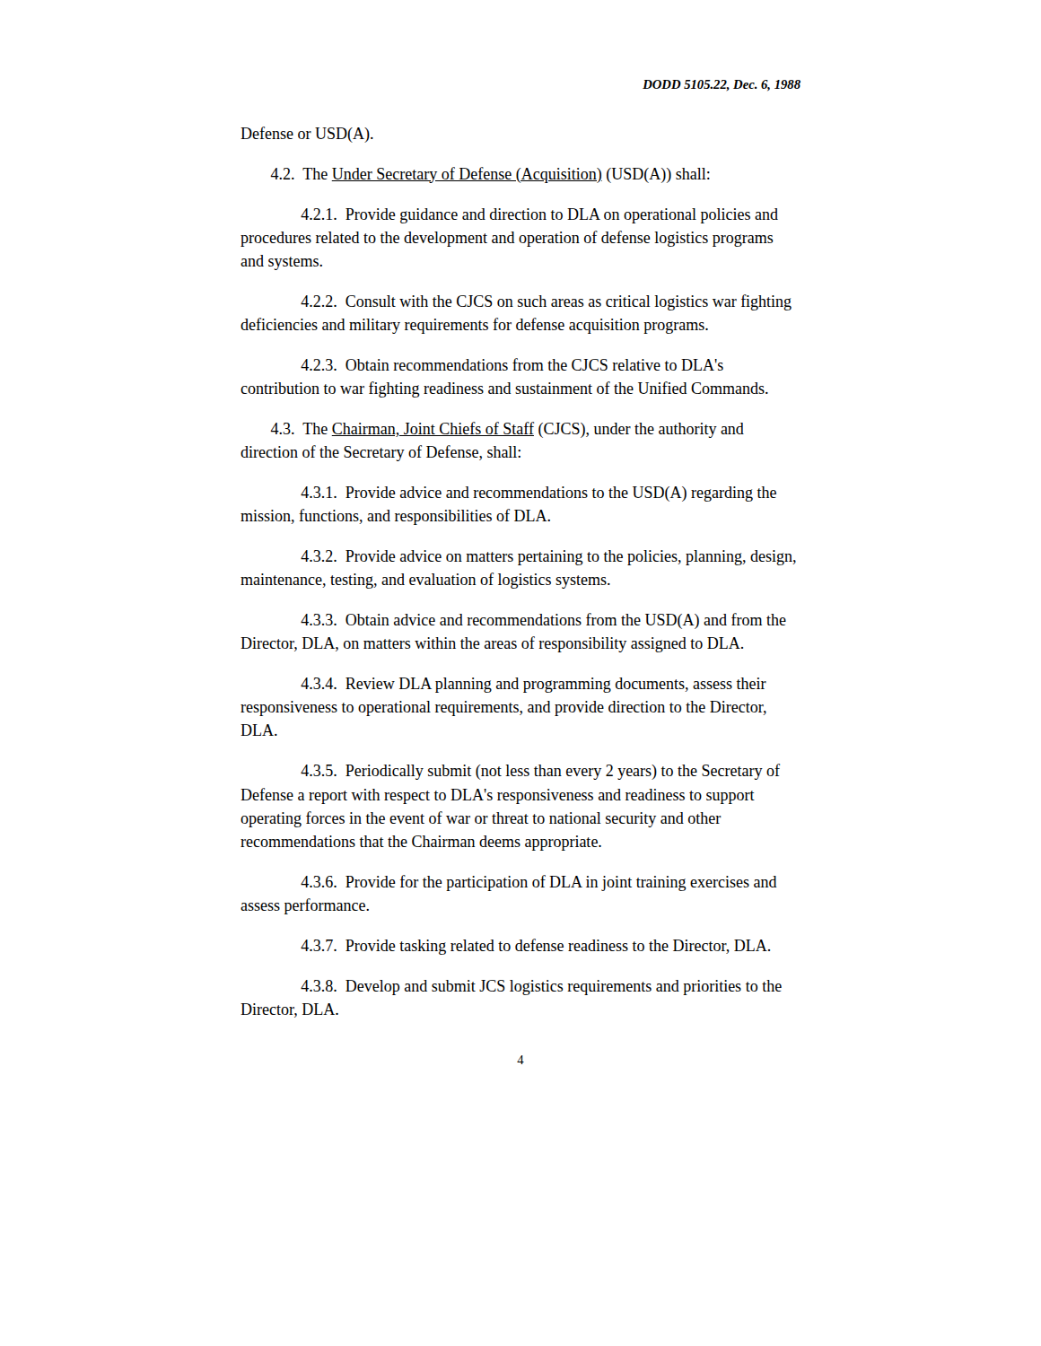DODD 5105.22, Dec. 6, 1988
Defense or USD(A).
4.2. The Under Secretary of Defense (Acquisition) (USD(A)) shall:
4.2.1. Provide guidance and direction to DLA on operational policies and procedures related to the development and operation of defense logistics programs and systems.
4.2.2. Consult with the CJCS on such areas as critical logistics war fighting deficiencies and military requirements for defense acquisition programs.
4.2.3. Obtain recommendations from the CJCS relative to DLA's contribution to war fighting readiness and sustainment of the Unified Commands.
4.3. The Chairman, Joint Chiefs of Staff (CJCS), under the authority and direction of the Secretary of Defense, shall:
4.3.1. Provide advice and recommendations to the USD(A) regarding the mission, functions, and responsibilities of DLA.
4.3.2. Provide advice on matters pertaining to the policies, planning, design, maintenance, testing, and evaluation of logistics systems.
4.3.3. Obtain advice and recommendations from the USD(A) and from the Director, DLA, on matters within the areas of responsibility assigned to DLA.
4.3.4. Review DLA planning and programming documents, assess their responsiveness to operational requirements, and provide direction to the Director, DLA.
4.3.5. Periodically submit (not less than every 2 years) to the Secretary of Defense a report with respect to DLA's responsiveness and readiness to support operating forces in the event of war or threat to national security and other recommendations that the Chairman deems appropriate.
4.3.6. Provide for the participation of DLA in joint training exercises and assess performance.
4.3.7. Provide tasking related to defense readiness to the Director, DLA.
4.3.8. Develop and submit JCS logistics requirements and priorities to the Director, DLA.
4